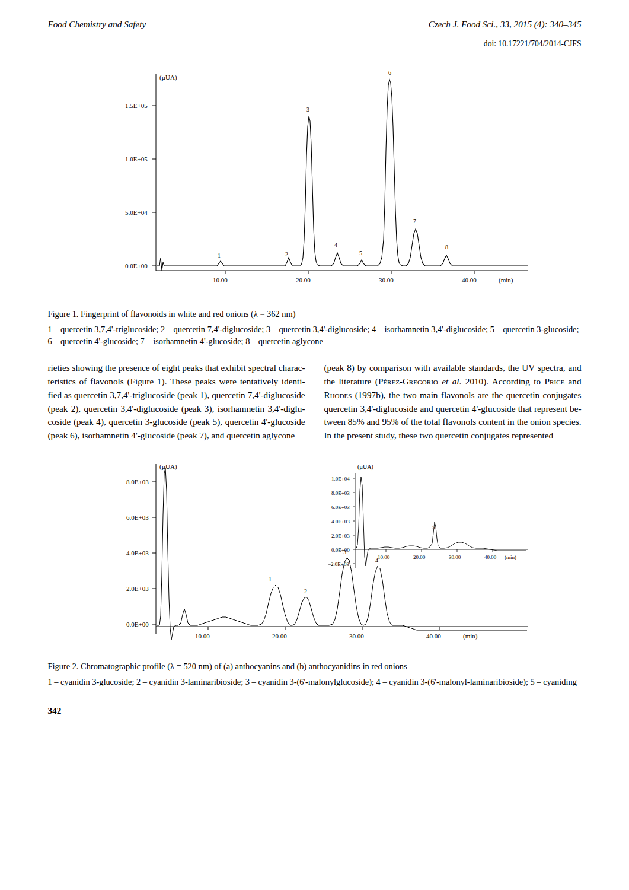Food Chemistry and Safety Czech J. Food Sci., 33, 2015 (4): 340–345
doi: 10.17221/704/2014-CJFS
(µUA) 1.5E+05 1.0E+05 5.0E+04 0.0E+00 10.00 20.00 30.00 40.00 (min) 1 2 3 4 5 6 7 8
Figure 1. Fingerprint of flavonoids in white and red onions (λ = 362 nm) 1 – quercetin 3,7,4'-triglucoside; 2 – quercetin 7,4'-diglucoside; 3 – quercetin 3,4'-diglucoside; 4 – isorhamnetin 3,4'-diglucoside; 5 – quercetin 3-glucoside; 6 – quercetin 4'-glucoside; 7 – isorhamnetin 4'-glucoside; 8 – quercetin aglycone
rieties showing the presence of eight peaks that exhibit spectral characteristics of flavonols (Figure 1). These peaks were tentatively identified as quercetin 3,7,4'-triglucoside (peak 1), quercetin 7,4'-diglucoside (peak 2), quercetin 3,4'-diglucoside (peak 3), isorhamnetin 3,4'-diglucoside (peak 4), quercetin 3-glucoside (peak 5), quercetin 4'-glucoside (peak 6), isorhamnetin 4'-glucoside (peak 7), and quercetin aglycone
(peak 8) by comparison with available standards, the UV spectra, and the literature (Pérez-Gregorio et al. 2010). According to Price and Rhodes (1997b), the two main flavonols are the quercetin conjugates quercetin 3,4'-diglucoside and quercetin 4'-glucoside that represent between 85% and 95% of the total flavonols content in the onion species. In the present study, these two quercetin conjugates represented
(µUA) 8.0E+03 6.0E+03 4.0E+03 2.0E+03 0.0E+00 10.00 20.00 30.00 40.00 (min) 1 2 3 4 (µUA) 1.0E+04 8.0E+03 6.0E+03 4.0E+03 2.0E+03 0.0E+00 −2.0E+03 10.00 20.00 30.00 40.00 (min) 5
Figure 2. Chromatographic profile (λ = 520 nm) of (a) anthocyanins and (b) anthocyanidins in red onions 1 – cyanidin 3-glucoside; 2 – cyanidin 3-laminaribioside; 3 – cyanidin 3-(6'-malonylglucoside); 4 – cyanidin 3-(6'-malonyl-laminaribioside); 5 – cyaniding
342